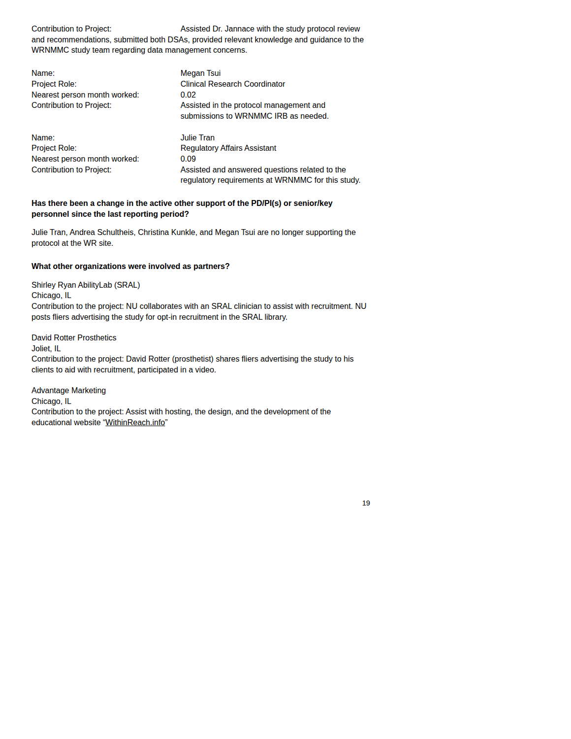Contribution to Project: Assisted Dr. Jannace with the study protocol review and recommendations, submitted both DSAs, provided relevant knowledge and guidance to the WRNMMC study team regarding data management concerns.
Name:
Megan Tsui
Project Role:
Clinical Research Coordinator
Nearest person month worked:
0.02
Contribution to Project:
Assisted in the protocol management and submissions to WRNMMC IRB as needed.
Name:
Julie Tran
Project Role:
Regulatory Affairs Assistant
Nearest person month worked:
0.09
Contribution to Project:
Assisted and answered questions related to the regulatory requirements at WRNMMC for this study.
Has there been a change in the active other support of the PD/PI(s) or senior/key personnel since the last reporting period?
Julie Tran, Andrea Schultheis, Christina Kunkle, and Megan Tsui are no longer supporting the protocol at the WR site.
What other organizations were involved as partners?
Shirley Ryan AbilityLab (SRAL)
Chicago, IL
Contribution to the project: NU collaborates with an SRAL clinician to assist with recruitment. NU posts fliers advertising the study for opt-in recruitment in the SRAL library.
David Rotter Prosthetics
Joliet, IL
Contribution to the project: David Rotter (prosthetist) shares fliers advertising the study to his clients to aid with recruitment, participated in a video.
Advantage Marketing
Chicago, IL
Contribution to the project: Assist with hosting, the design, and the development of the educational website “WithinReach.info”
19